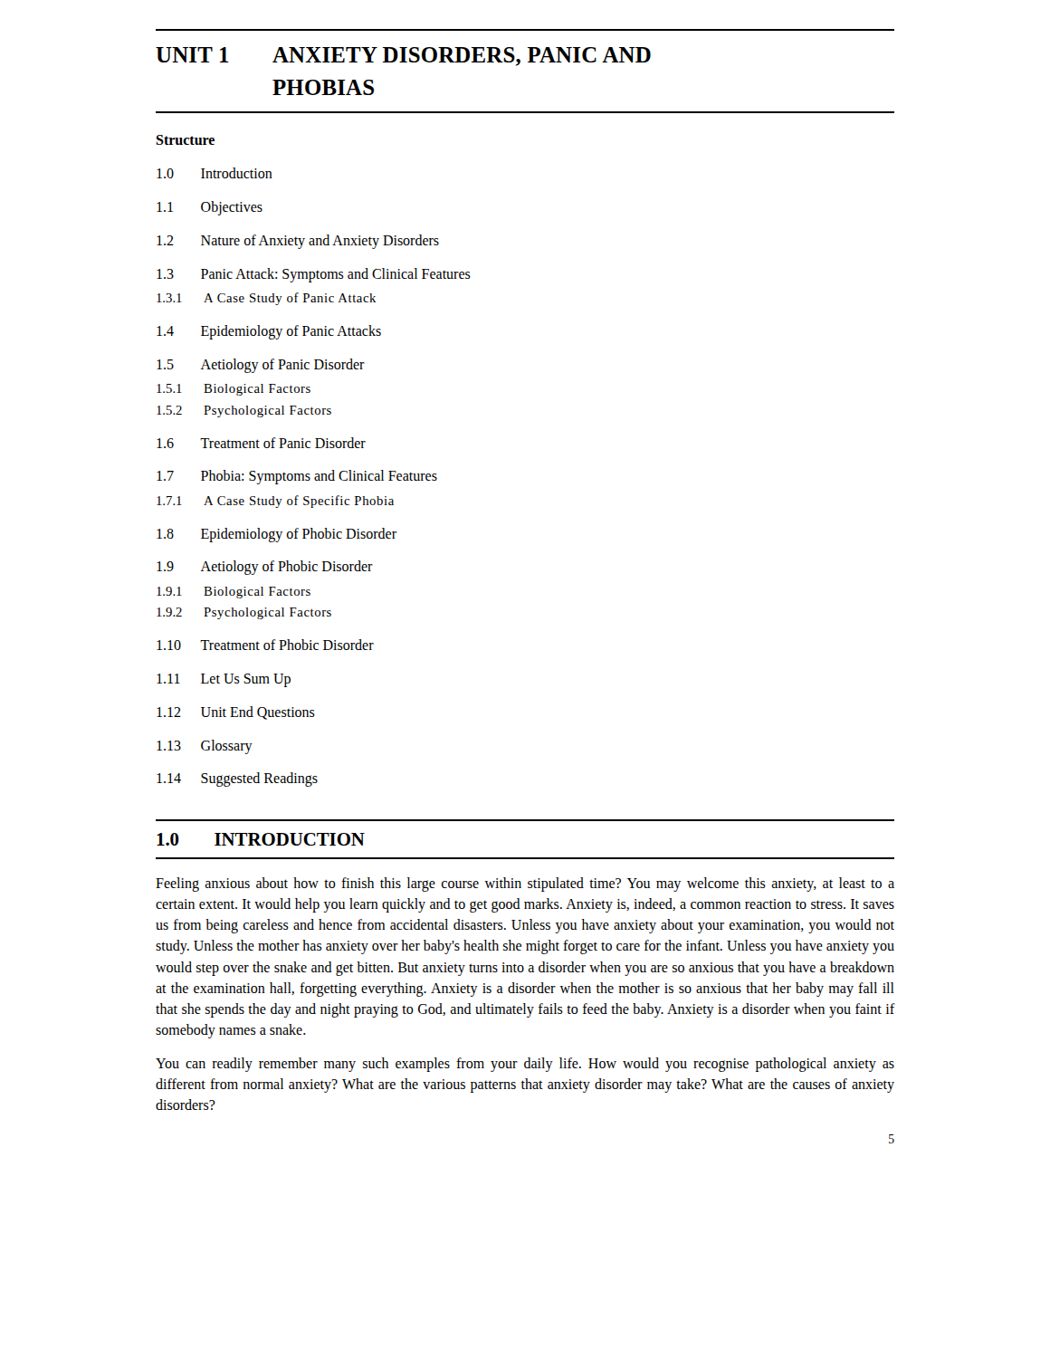UNIT 1 ANXIETY DISORDERS, PANIC AND
PHOBIAS
Structure
1.0 Introduction
1.1 Objectives
1.2 Nature of Anxiety and Anxiety Disorders
1.3 Panic Attack: Symptoms and Clinical Features
1.3.1 A Case Study of Panic Attack
1.4 Epidemiology of Panic Attacks
1.5 Aetiology of Panic Disorder
1.5.1 Biological Factors
1.5.2 Psychological Factors
1.6 Treatment of Panic Disorder
1.7 Phobia: Symptoms and Clinical Features
1.7.1 A Case Study of Specific Phobia
1.8 Epidemiology of Phobic Disorder
1.9 Aetiology of Phobic Disorder
1.9.1 Biological Factors
1.9.2 Psychological Factors
1.10 Treatment of Phobic Disorder
1.11 Let Us Sum Up
1.12 Unit End Questions
1.13 Glossary
1.14 Suggested Readings
1.0 INTRODUCTION
Feeling anxious about how to finish this large course within stipulated time? You may welcome this anxiety, at least to a certain extent. It would help you learn quickly and to get good marks. Anxiety is, indeed, a common reaction to stress. It saves us from being careless and hence from accidental disasters. Unless you have anxiety about your examination, you would not study. Unless the mother has anxiety over her baby's health she might forget to care for the infant. Unless you have anxiety you would step over the snake and get bitten. But anxiety turns into a disorder when you are so anxious that you have a breakdown at the examination hall, forgetting everything. Anxiety is a disorder when the mother is so anxious that her baby may fall ill that she spends the day and night praying to God, and ultimately fails to feed the baby. Anxiety is a disorder when you faint if somebody names a snake.
You can readily remember many such examples from your daily life. How would you recognise pathological anxiety as different from normal anxiety? What are the various patterns that anxiety disorder may take? What are the causes of anxiety disorders?
5